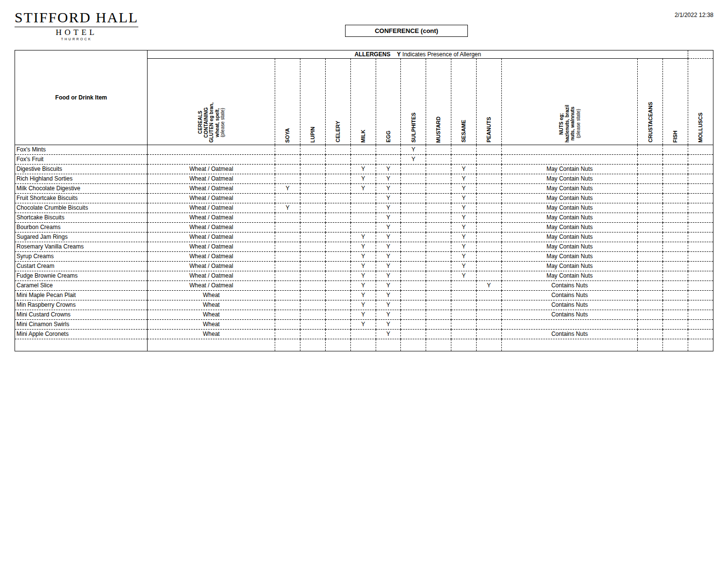STIFFORD HALL
HOTEL
THURROCK
CONFERENCE (cont)
2/1/2022 12:38
| Food or Drink Item | ALLERGENS Y Indicates Presence of Allergen |
| --- | --- |
| CEREALS CONTAINING GLUTEN eg bran, wheat, spelt, (please state) | SOYA | LUPIN | CELERY | MILK | EGG | SULPHITES | MUSTARD | SESAME | PEANUTS | NUTS eg; hazlenuts, brazil nuts, walnnuts (please state) | CRUSTACEANS | FISH | MOLLUSCS |
| Fox's Mints | | | | | | | Y | | | | | | | |
| Fox's Fruit | | | | | | | Y | | | | | | | |
| Digestive Biscuits | Wheat / Oatmeal | | | | Y | Y | | | Y | | May Contain Nuts | | | |
| Rich Highland Sorties | Wheat / Oatmeal | | | | Y | Y | | | Y | | May Contain Nuts | | | |
| Milk Chocolate Digestive | Wheat / Oatmeal | Y | | | Y | Y | | | Y | | May Contain Nuts | | | |
| Fruit Shortcake Biscuits | Wheat / Oatmeal | | | | | Y | | | Y | | May Contain Nuts | | | |
| Chocolate Crumble Biscuits | Wheat / Oatmeal | Y | | | | Y | | | Y | | May Contain Nuts | | | |
| Shortcake Biscuits | Wheat / Oatmeal | | | | | Y | | | Y | | May Contain Nuts | | | |
| Bourbon Creams | Wheat / Oatmeal | | | | | Y | | | Y | | May Contain Nuts | | | |
| Sugared Jam Rings | Wheat / Oatmeal | | | | Y | Y | | | Y | | May Contain Nuts | | | |
| Rosemary Vanilla Creams | Wheat / Oatmeal | | | | Y | Y | | | Y | | May Contain Nuts | | | |
| Syrup Creams | Wheat / Oatmeal | | | | Y | Y | | | Y | | May Contain Nuts | | | |
| Custart Cream | Wheat / Oatmeal | | | | Y | Y | | | Y | | May Contain Nuts | | | |
| Fudge Brownie Creams | Wheat / Oatmeal | | | | Y | Y | | | Y | | May Contain Nuts | | | |
| Caramel Slice | Wheat / Oatmeal | | | | Y | Y | | | | Y | Contains Nuts | | | |
| Mini Maple Pecan Plait | Wheat | | | | Y | Y | | | | | Contains Nuts | | | |
| Min Raspberry Crowns | Wheat | | | | Y | Y | | | | | Contains Nuts | | | |
| Mini Custard Crowns | Wheat | | | | Y | Y | | | | | Contains Nuts | | | |
| Mini Cinamon Swirls | Wheat | | | | Y | Y | | | | | | | | |
| Mini Apple Coronets | Wheat | | | | | Y | | | | | Contains Nuts | | | |